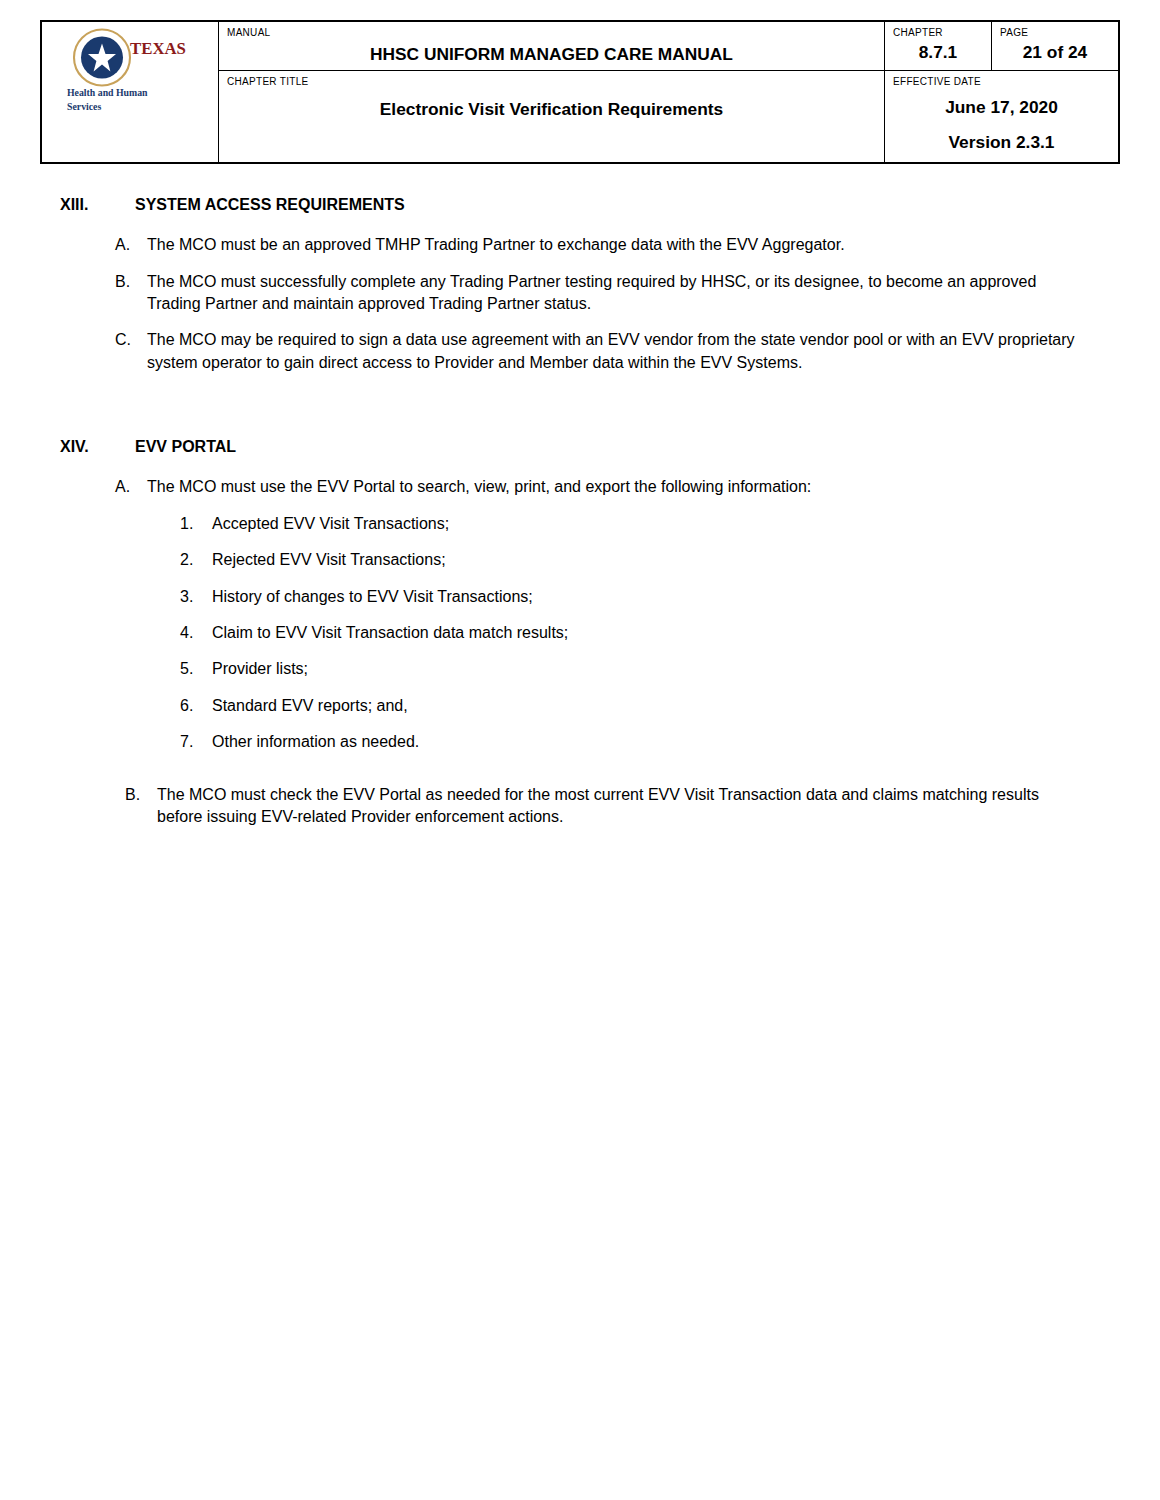| | Manual HHSC UNIFORM MANAGED CARE MANUAL | Chapter 8.7.1 | Page 21 of 24 |
| Chapter Title Electronic Visit Verification Requirements | Effective Date June 17, 2020 Version 2.3.1 |
XIII.
SYSTEM ACCESS REQUIREMENTS
A.
The MCO must be an approved TMHP Trading Partner to exchange data with the EVV Aggregator.
B.
The MCO must successfully complete any Trading Partner testing required by HHSC, or its designee, to become an approved Trading Partner and maintain approved Trading Partner status.
C.
The MCO may be required to sign a data use agreement with an EVV vendor from the state vendor pool or with an EVV proprietary system operator to gain direct access to Provider and Member data within the EVV Systems.
XIV.
EVV PORTAL
A.
The MCO must use the EVV Portal to search, view, print, and export the following information:
1.
Accepted EVV Visit Transactions;
2.
Rejected EVV Visit Transactions;
3.
History of changes to EVV Visit Transactions;
4.
Claim to EVV Visit Transaction data match results;
5.
Provider lists;
6.
Standard EVV reports; and,
7.
Other information as needed.
B.
The MCO must check the EVV Portal as needed for the most current EVV Visit Transaction data and claims matching results before issuing EVV-related Provider enforcement actions.